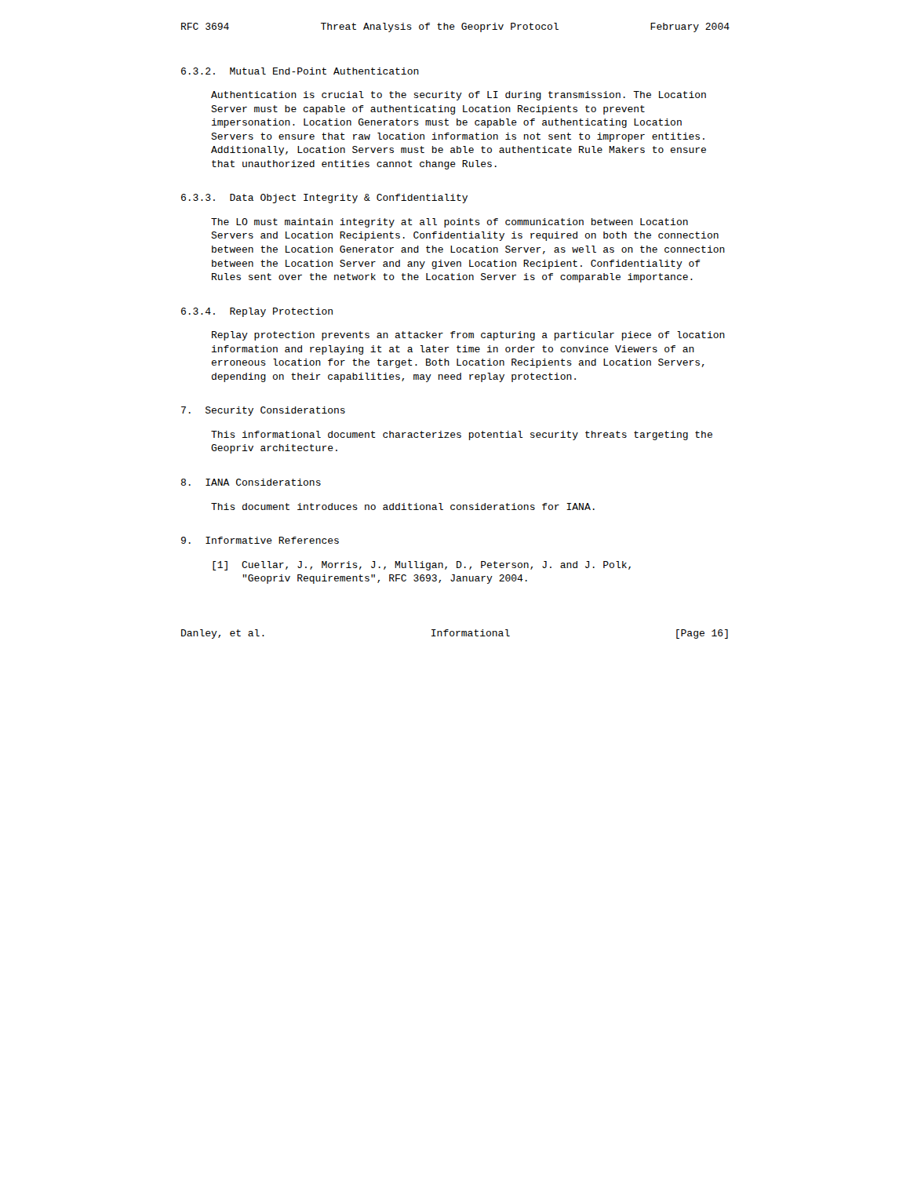RFC 3694 Threat Analysis of the Geopriv Protocol February 2004
6.3.2. Mutual End-Point Authentication
Authentication is crucial to the security of LI during transmission. The Location Server must be capable of authenticating Location Recipients to prevent impersonation. Location Generators must be capable of authenticating Location Servers to ensure that raw location information is not sent to improper entities. Additionally, Location Servers must be able to authenticate Rule Makers to ensure that unauthorized entities cannot change Rules.
6.3.3. Data Object Integrity & Confidentiality
The LO must maintain integrity at all points of communication between Location Servers and Location Recipients. Confidentiality is required on both the connection between the Location Generator and the Location Server, as well as on the connection between the Location Server and any given Location Recipient. Confidentiality of Rules sent over the network to the Location Server is of comparable importance.
6.3.4. Replay Protection
Replay protection prevents an attacker from capturing a particular piece of location information and replaying it at a later time in order to convince Viewers of an erroneous location for the target. Both Location Recipients and Location Servers, depending on their capabilities, may need replay protection.
7. Security Considerations
This informational document characterizes potential security threats targeting the Geopriv architecture.
8. IANA Considerations
This document introduces no additional considerations for IANA.
9. Informative References
[1] Cuellar, J., Morris, J., Mulligan, D., Peterson, J. and J. Polk,
"Geopriv Requirements", RFC 3693, January 2004.
Danley, et al. Informational [Page 16]